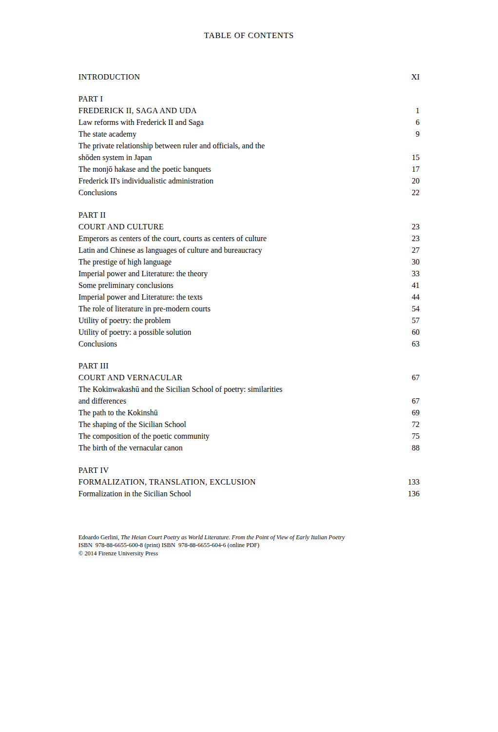TABLE OF CONTENTS
| INTRODUCTION | XI |
| PART I | |
| FREDERICK II, SAGA AND UDA | 1 |
| Law reforms with Frederick II and Saga | 6 |
| The state academy | 9 |
| The private relationship between ruler and officials, and the | |
| shōden system in Japan | 15 |
| The monjō hakase and the poetic banquets | 17 |
| Frederick II's individualistic administration | 20 |
| Conclusions | 22 |
| PART II | |
| COURT AND CULTURE | 23 |
| Emperors as centers of the court, courts as centers of culture | 23 |
| Latin and Chinese as languages of culture and bureaucracy | 27 |
| The prestige of high language | 30 |
| Imperial power and Literature: the theory | 33 |
| Some preliminary conclusions | 41 |
| Imperial power and Literature: the texts | 44 |
| The role of literature in pre-modern courts | 54 |
| Utility of poetry: the problem | 57 |
| Utility of poetry: a possible solution | 60 |
| Conclusions | 63 |
| PART III | |
| COURT AND VERNACULAR | 67 |
| The Kokinwakashū and the Sicilian School of poetry: similarities | |
| and differences | 67 |
| The path to the Kokinshū | 69 |
| The shaping of the Sicilian School | 72 |
| The composition of the poetic community | 75 |
| The birth of the vernacular canon | 88 |
| PART IV | |
| FORMALIZATION, TRANSLATION, EXCLUSION | 133 |
| Formalization in the Sicilian School | 136 |
Edoardo Gerlini, The Heian Court Poetry as World Literature. From the Point of View of Early Italian Poetry
ISBN 978-88-6655-600-8 (print) ISBN 978-88-6655-604-6 (online PDF)
© 2014 Firenze University Press